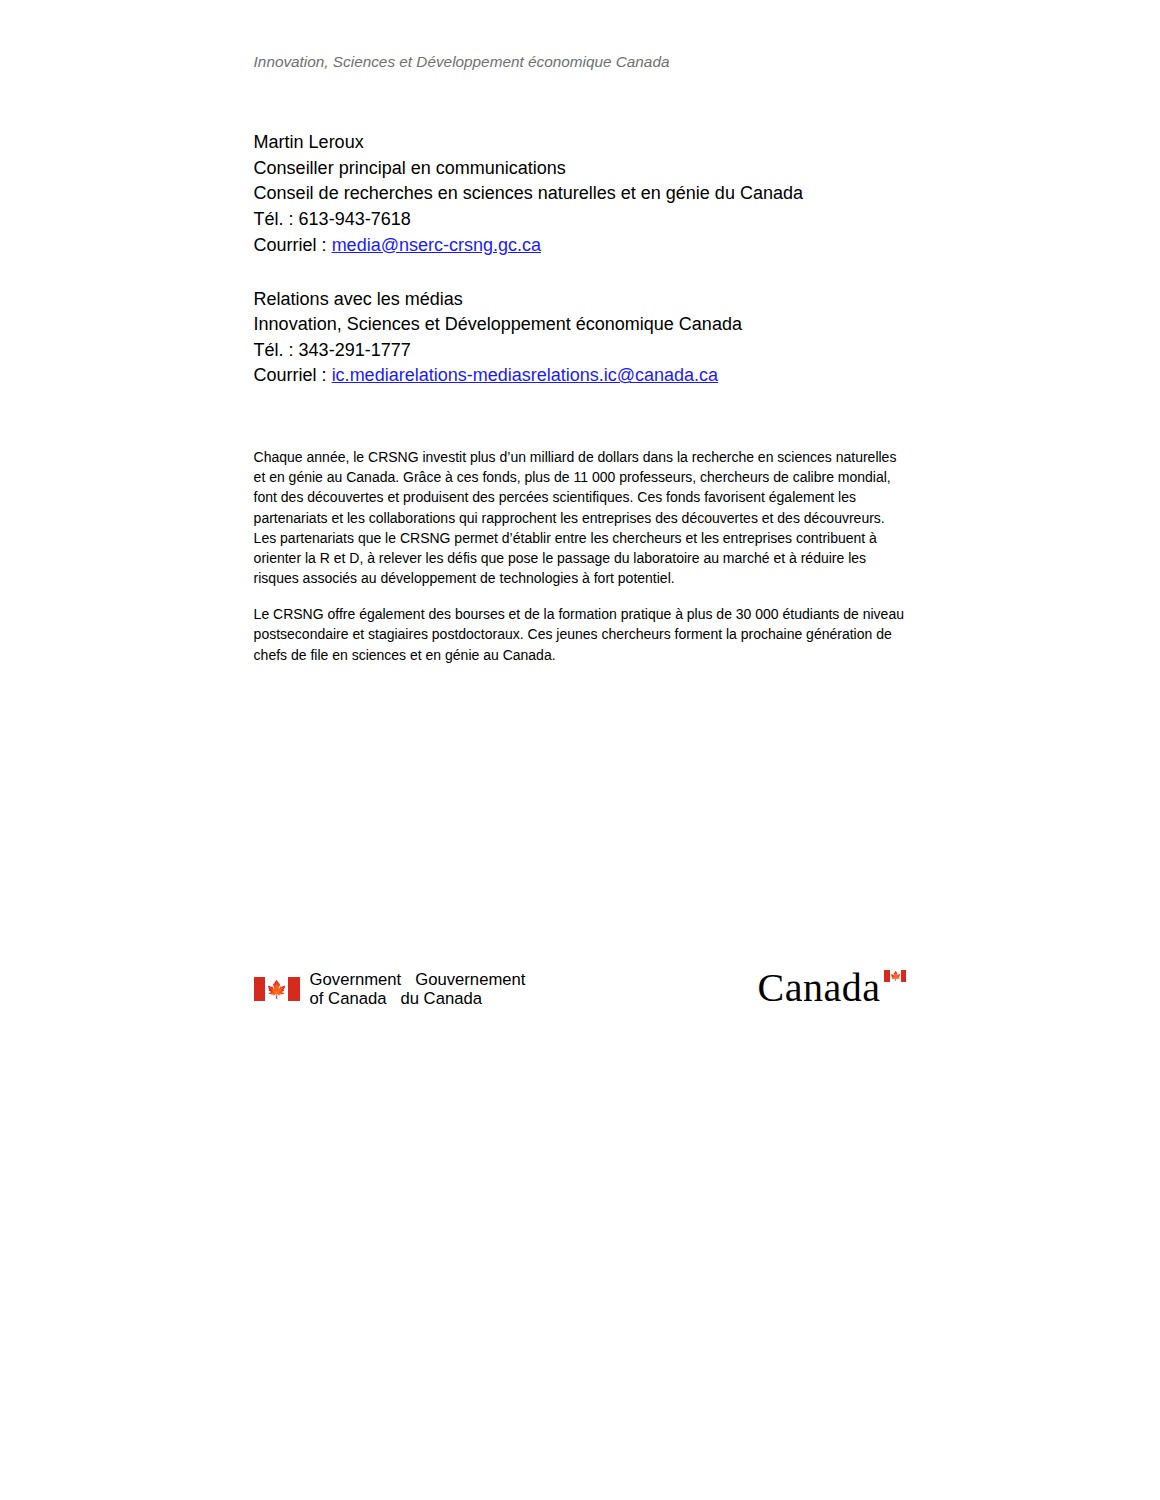Innovation, Sciences et Développement économique Canada
Martin Leroux
Conseiller principal en communications
Conseil de recherches en sciences naturelles et en génie du Canada
Tél. : 613-943-7618
Courriel : media@nserc-crsng.gc.ca
Relations avec les médias
Innovation, Sciences et Développement économique Canada
Tél. : 343-291-1777
Courriel : ic.mediarelations-mediasrelations.ic@canada.ca
Chaque année, le CRSNG investit plus d’un milliard de dollars dans la recherche en sciences naturelles et en génie au Canada. Grâce à ces fonds, plus de 11 000 professeurs, chercheurs de calibre mondial, font des découvertes et produisent des percées scientifiques. Ces fonds favorisent également les partenariats et les collaborations qui rapprochent les entreprises des découvertes et des découvreurs. Les partenariats que le CRSNG permet d’établir entre les chercheurs et les entreprises contribuent à orienter la R et D, à relever les défis que pose le passage du laboratoire au marché et à réduire les risques associés au développement de technologies à fort potentiel.
Le CRSNG offre également des bourses et de la formation pratique à plus de 30 000 étudiants de niveau postsecondaire et stagiaires postdoctoraux. Ces jeunes chercheurs forment la prochaine génération de chefs de file en sciences et en génie au Canada.
🍁 Government Gouvernement of Canada du Canada
Canada 🍁